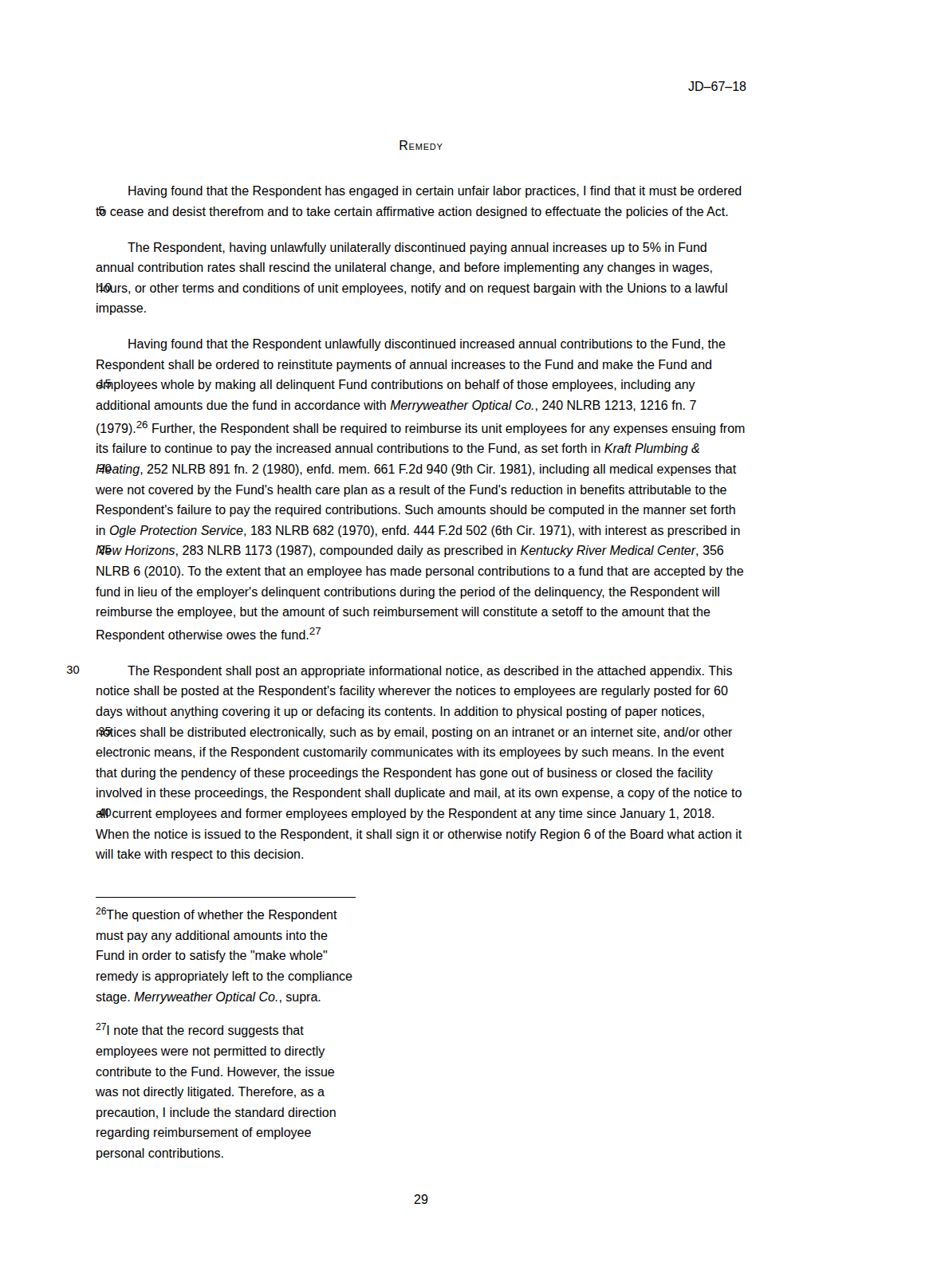JD–67–18
Remedy
Having found that the Respondent has engaged in certain unfair labor practices, I find that it must be ordered to cease and desist therefrom and to take certain affirmative action designed 5to effectuate the policies of the Act.
The Respondent, having unlawfully unilaterally discontinued paying annual increases up to 5% in Fund annual contribution rates shall rescind the unilateral change, and before implementing any changes in wages, hours, or other terms and conditions of unit employees, 10notify and on request bargain with the Unions to a lawful impasse.
Having found that the Respondent unlawfully discontinued increased annual contributions to the Fund, the Respondent shall be ordered to reinstitute payments of annual increases to the Fund and make the Fund and employees whole by making all delinquent Fund contributions on 15behalf of those employees, including any additional amounts due the fund in accordance with Merryweather Optical Co., 240 NLRB 1213, 1216 fn. 7 (1979).26 Further, the Respondent shall be required to reimburse its unit employees for any expenses ensuing from its failure to continue to pay the increased annual contributions to the Fund, as set forth in Kraft Plumbing & Heating, 252 NLRB 891 fn. 2 (1980), enfd. mem. 661 F.2d 940 (9th Cir. 1981), including all medical 20expenses that were not covered by the Fund's health care plan as a result of the Fund's reduction in benefits attributable to the Respondent's failure to pay the required contributions. Such amounts should be computed in the manner set forth in Ogle Protection Service, 183 NLRB 682 (1970), enfd. 444 F.2d 502 (6th Cir. 1971), with interest as prescribed in New Horizons, 283 NLRB 1173 (1987), compounded daily as prescribed in Kentucky River Medical Center, 356 25 NLRB 6 (2010). To the extent that an employee has made personal contributions to a fund that are accepted by the fund in lieu of the employer's delinquent contributions during the period of the delinquency, the Respondent will reimburse the employee, but the amount of such reimbursement will constitute a setoff to the amount that the Respondent otherwise owes the fund.27
30
The Respondent shall post an appropriate informational notice, as described in the attached appendix. This notice shall be posted at the Respondent's facility wherever the notices to employees are regularly posted for 60 days without anything covering it up or defacing its contents. In addition to physical posting of paper notices, notices shall be distributed 35electronically, such as by email, posting on an intranet or an internet site, and/or other electronic means, if the Respondent customarily communicates with its employees by such means. In the event that during the pendency of these proceedings the Respondent has gone out of business or closed the facility involved in these proceedings, the Respondent shall duplicate and mail, at its own expense, a copy of the notice to all current employees and former employees employed by 40the Respondent at any time since January 1, 2018. When the notice is issued to the Respondent, it shall sign it or otherwise notify Region 6 of the Board what action it will take with respect to this decision.
26The question of whether the Respondent must pay any additional amounts into the Fund in order to satisfy the "make whole" remedy is appropriately left to the compliance stage. Merryweather Optical Co., supra.
27I note that the record suggests that employees were not permitted to directly contribute to the Fund. However, the issue was not directly litigated. Therefore, as a precaution, I include the standard direction regarding reimbursement of employee personal contributions.
29